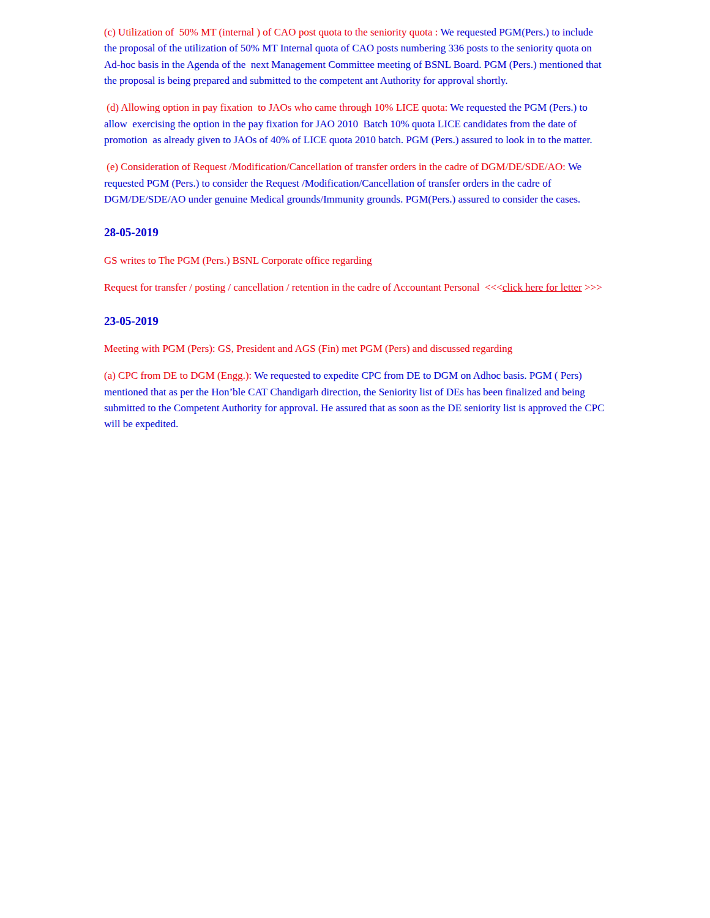(c) Utilization of 50% MT (internal ) of CAO post quota to the seniority quota : We requested PGM(Pers.) to include the proposal of the utilization of 50% MT Internal quota of CAO posts numbering 336 posts to the seniority quota on Ad-hoc basis in the Agenda of the next Management Committee meeting of BSNL Board. PGM (Pers.) mentioned that the proposal is being prepared and submitted to the competent ant Authority for approval shortly.
(d) Allowing option in pay fixation to JAOs who came through 10% LICE quota: We requested the PGM (Pers.) to allow exercising the option in the pay fixation for JAO 2010 Batch 10% quota LICE candidates from the date of promotion as already given to JAOs of 40% of LICE quota 2010 batch. PGM (Pers.) assured to look in to the matter.
(e) Consideration of Request /Modification/Cancellation of transfer orders in the cadre of DGM/DE/SDE/AO: We requested PGM (Pers.) to consider the Request /Modification/Cancellation of transfer orders in the cadre of DGM/DE/SDE/AO under genuine Medical grounds/Immunity grounds. PGM(Pers.) assured to consider the cases.
28-05-2019
GS writes to The PGM (Pers.) BSNL Corporate office regarding
Request for transfer / posting / cancellation / retention in the cadre of Accountant Personal <<<click here for letter >>>
23-05-2019
Meeting with PGM (Pers): GS, President and AGS (Fin) met PGM (Pers) and discussed regarding
(a) CPC from DE to DGM (Engg.): We requested to expedite CPC from DE to DGM on Adhoc basis. PGM ( Pers) mentioned that as per the Hon’ble CAT Chandigarh direction, the Seniority list of DEs has been finalized and being submitted to the Competent Authority for approval. He assured that as soon as the DE seniority list is approved the CPC will be expedited.